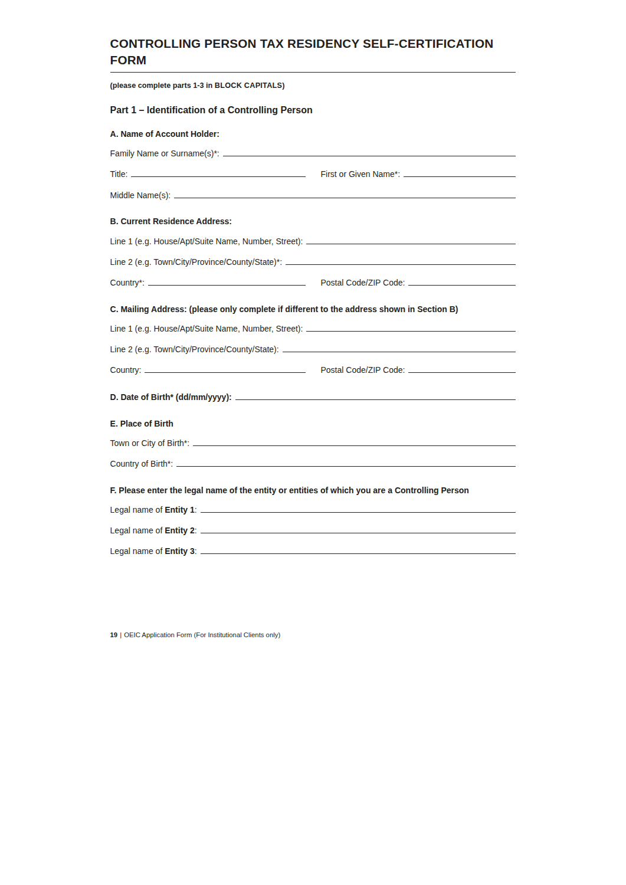Controlling Person Tax Residency Self-Certification Form
(please complete parts 1-3 in BLOCK CAPITALS)
Part 1 – Identification of a Controlling Person
A. Name of Account Holder:
Family Name or Surname(s)*:
Title:
First or Given Name*:
Middle Name(s):
B. Current Residence Address:
Line 1 (e.g. House/Apt/Suite Name, Number, Street):
Line 2 (e.g. Town/City/Province/County/State)*:
Country*:
Postal Code/ZIP Code:
C. Mailing Address: (please only complete if different to the address shown in Section B)
Line 1 (e.g. House/Apt/Suite Name, Number, Street):
Line 2 (e.g. Town/City/Province/County/State):
Country:
Postal Code/ZIP Code:
D. Date of Birth* (dd/mm/yyyy):
E. Place of Birth
Town or City of Birth*:
Country of Birth*:
F. Please enter the legal name of the entity or entities of which you are a Controlling Person
Legal name of Entity 1:
Legal name of Entity 2:
Legal name of Entity 3:
19|OEIC Application Form (For Institutional Clients only)